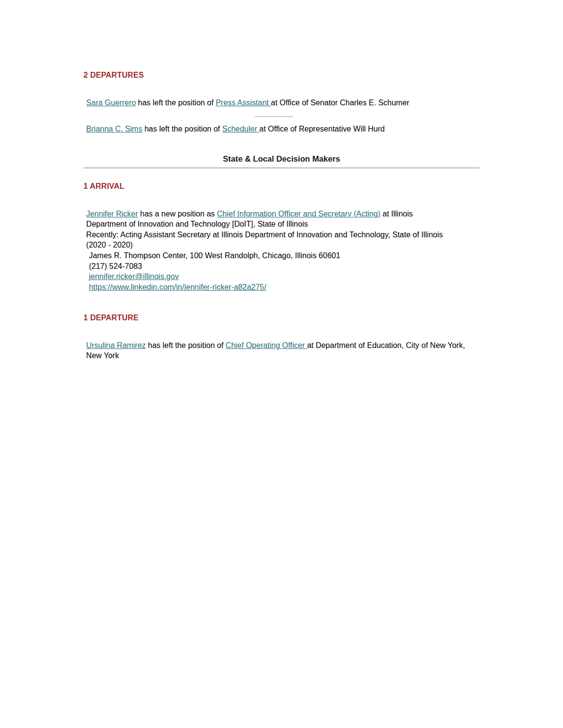2 DEPARTURES
Sara Guerrero has left the position of Press Assistant at Office of Senator Charles E. Schumer
Brianna C. Sims has left the position of Scheduler at Office of Representative Will Hurd
State & Local Decision Makers
1 ARRIVAL
Jennifer Ricker has a new position as Chief Information Officer and Secretary (Acting) at Illinois
Department of Innovation and Technology [DoIT], State of Illinois
Recently: Acting Assistant Secretary at Illinois Department of Innovation and Technology, State of Illinois
(2020 - 2020)
James R. Thompson Center, 100 West Randolph, Chicago, Illinois 60601
(217) 524-7083
jennifer.ricker@illinois.gov
https://www.linkedin.com/in/jennifer-ricker-a82a275/
1 DEPARTURE
Ursulina Ramirez has left the position of Chief Operating Officer at Department of Education, City of New York, New York